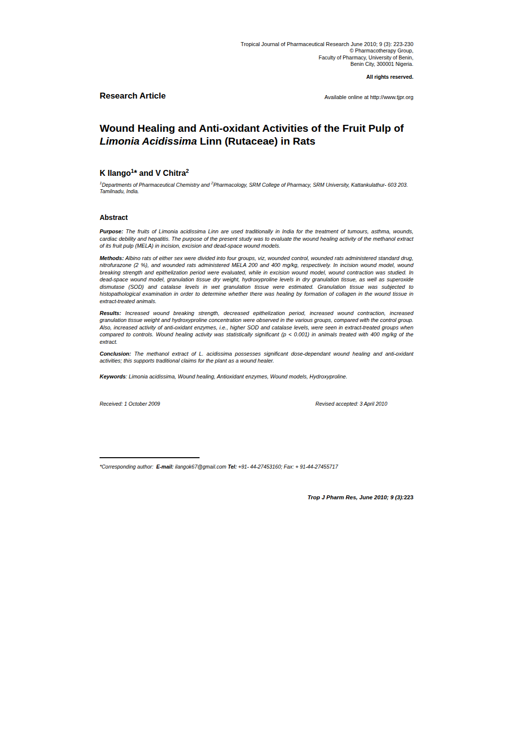Tropical Journal of Pharmaceutical Research June 2010; 9 (3): 223-230
© Pharmacotherapy Group,
Faculty of Pharmacy, University of Benin,
Benin City, 300001 Nigeria.
All rights reserved.
Available online at http://www.tjpr.org
Research Article
Wound Healing and Anti-oxidant Activities of the Fruit Pulp of Limonia Acidissima Linn (Rutaceae) in Rats
K Ilango1* and V Chitra2
1Departments of Pharmaceutical Chemistry and 2Pharmacology, SRM College of Pharmacy, SRM University, Kattankulathur- 603 203. Tamilnadu, India.
Abstract
Purpose: The fruits of Limonia acidissima Linn are used traditionally in India for the treatment of tumours, asthma, wounds, cardiac debility and hepatitis. The purpose of the present study was to evaluate the wound healing activity of the methanol extract of its fruit pulp (MELA) in incision, excision and dead-space wound models.
Methods: Albino rats of either sex were divided into four groups, viz, wounded control, wounded rats administered standard drug, nitrofurazone (2 %), and wounded rats administered MELA 200 and 400 mg/kg, respectively. In incision wound model, wound breaking strength and epithelization period were evaluated, while in excision wound model, wound contraction was studied. In dead-space wound model, granulation tissue dry weight, hydroxyproline levels in dry granulation tissue, as well as superoxide dismutase (SOD) and catalase levels in wet granulation tissue were estimated. Granulation tissue was subjected to histopathological examination in order to determine whether there was healing by formation of collagen in the wound tissue in extract-treated animals.
Results: Increased wound breaking strength, decreased epithelization period, increased wound contraction, increased granulation tissue weight and hydroxyproline concentration were observed in the various groups, compared with the control group. Also, increased activity of anti-oxidant enzymes, i.e., higher SOD and catalase levels, were seen in extract-treated groups when compared to controls. Wound healing activity was statistically significant (p < 0.001) in animals treated with 400 mg/kg of the extract.
Conclusion: The methanol extract of L. acidissima possesses significant dose-dependant wound healing and anti-oxidant activities; this supports traditional claims for the plant as a wound healer.
Keywords: Limonia acidissima, Wound healing, Antioxidant enzymes, Wound models, Hydroxyproline.
Received: 1 October 2009 Revised accepted: 3 April 2010
*Corresponding author: E-mail: ilangok67@gmail.com Tel: +91- 44-27453160; Fax: + 91-44-27455717
Trop J Pharm Res, June 2010; 9 (3):223